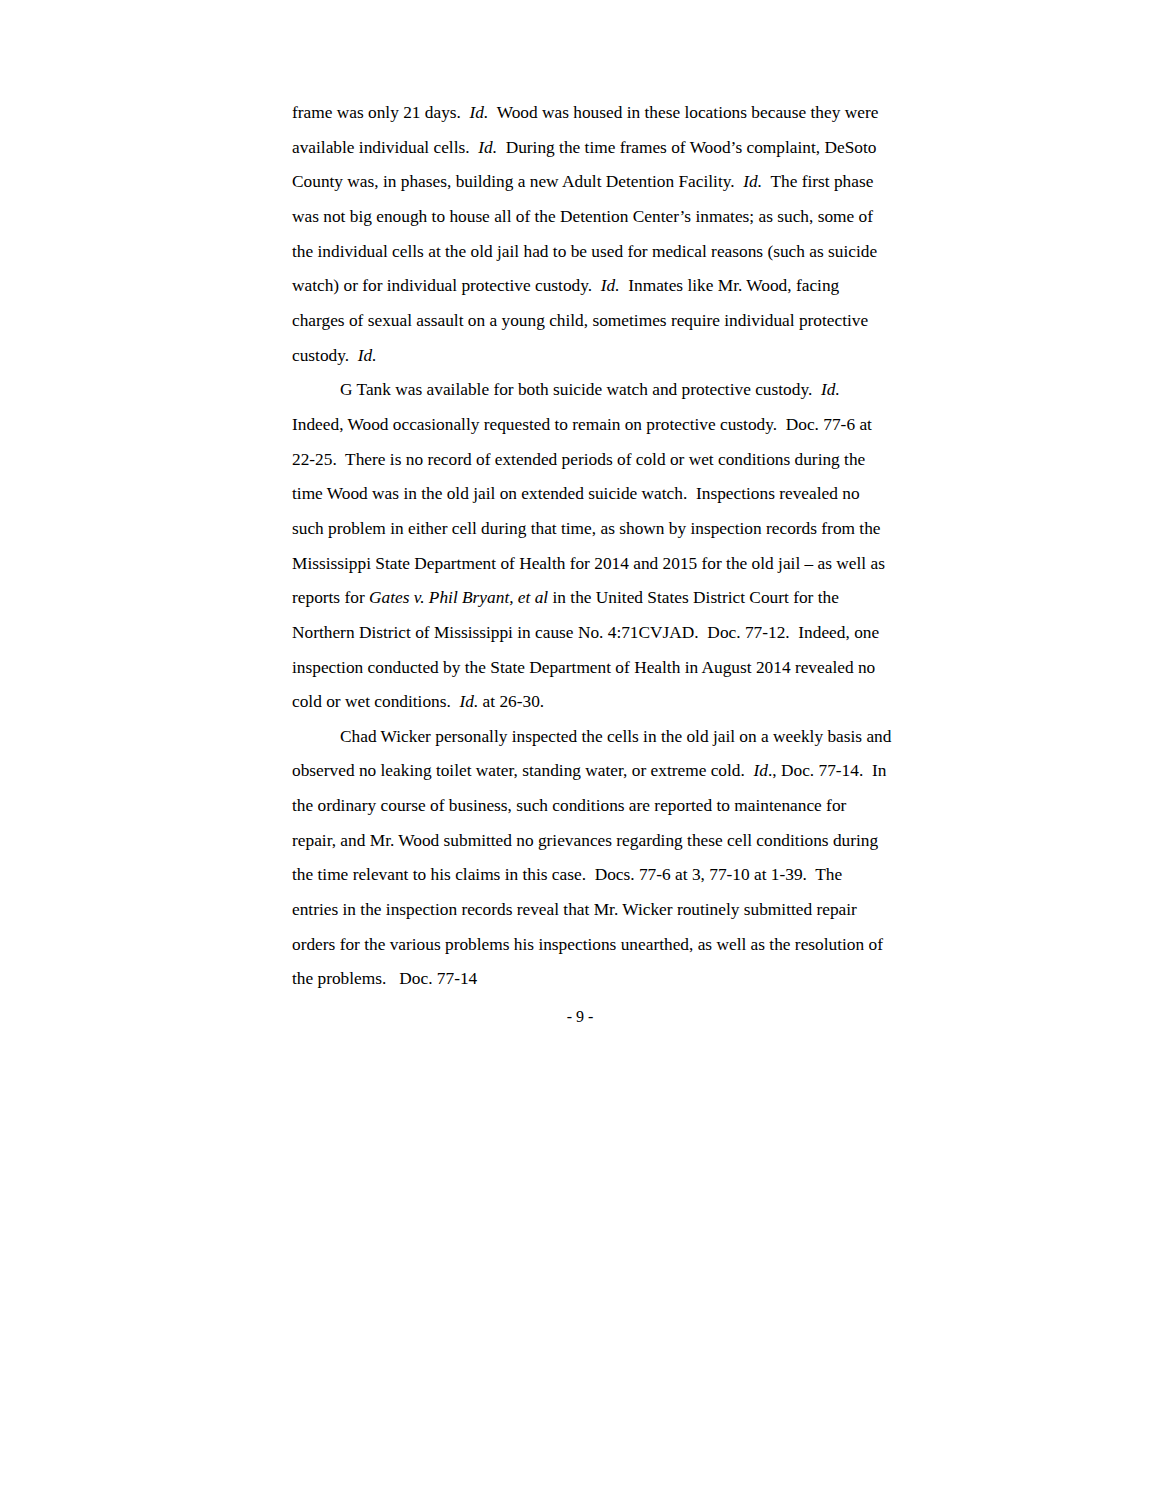frame was only 21 days. Id. Wood was housed in these locations because they were available individual cells. Id. During the time frames of Wood’s complaint, DeSoto County was, in phases, building a new Adult Detention Facility. Id. The first phase was not big enough to house all of the Detention Center’s inmates; as such, some of the individual cells at the old jail had to be used for medical reasons (such as suicide watch) or for individual protective custody. Id. Inmates like Mr. Wood, facing charges of sexual assault on a young child, sometimes require individual protective custody. Id.
G Tank was available for both suicide watch and protective custody. Id. Indeed, Wood occasionally requested to remain on protective custody. Doc. 77-6 at 22-25. There is no record of extended periods of cold or wet conditions during the time Wood was in the old jail on extended suicide watch. Inspections revealed no such problem in either cell during that time, as shown by inspection records from the Mississippi State Department of Health for 2014 and 2015 for the old jail – as well as reports for Gates v. Phil Bryant, et al in the United States District Court for the Northern District of Mississippi in cause No. 4:71CVJAD. Doc. 77-12. Indeed, one inspection conducted by the State Department of Health in August 2014 revealed no cold or wet conditions. Id. at 26-30.
Chad Wicker personally inspected the cells in the old jail on a weekly basis and observed no leaking toilet water, standing water, or extreme cold. Id., Doc. 77-14. In the ordinary course of business, such conditions are reported to maintenance for repair, and Mr. Wood submitted no grievances regarding these cell conditions during the time relevant to his claims in this case. Docs. 77-6 at 3, 77-10 at 1-39. The entries in the inspection records reveal that Mr. Wicker routinely submitted repair orders for the various problems his inspections unearthed, as well as the resolution of the problems. Doc. 77-14
- 9 -